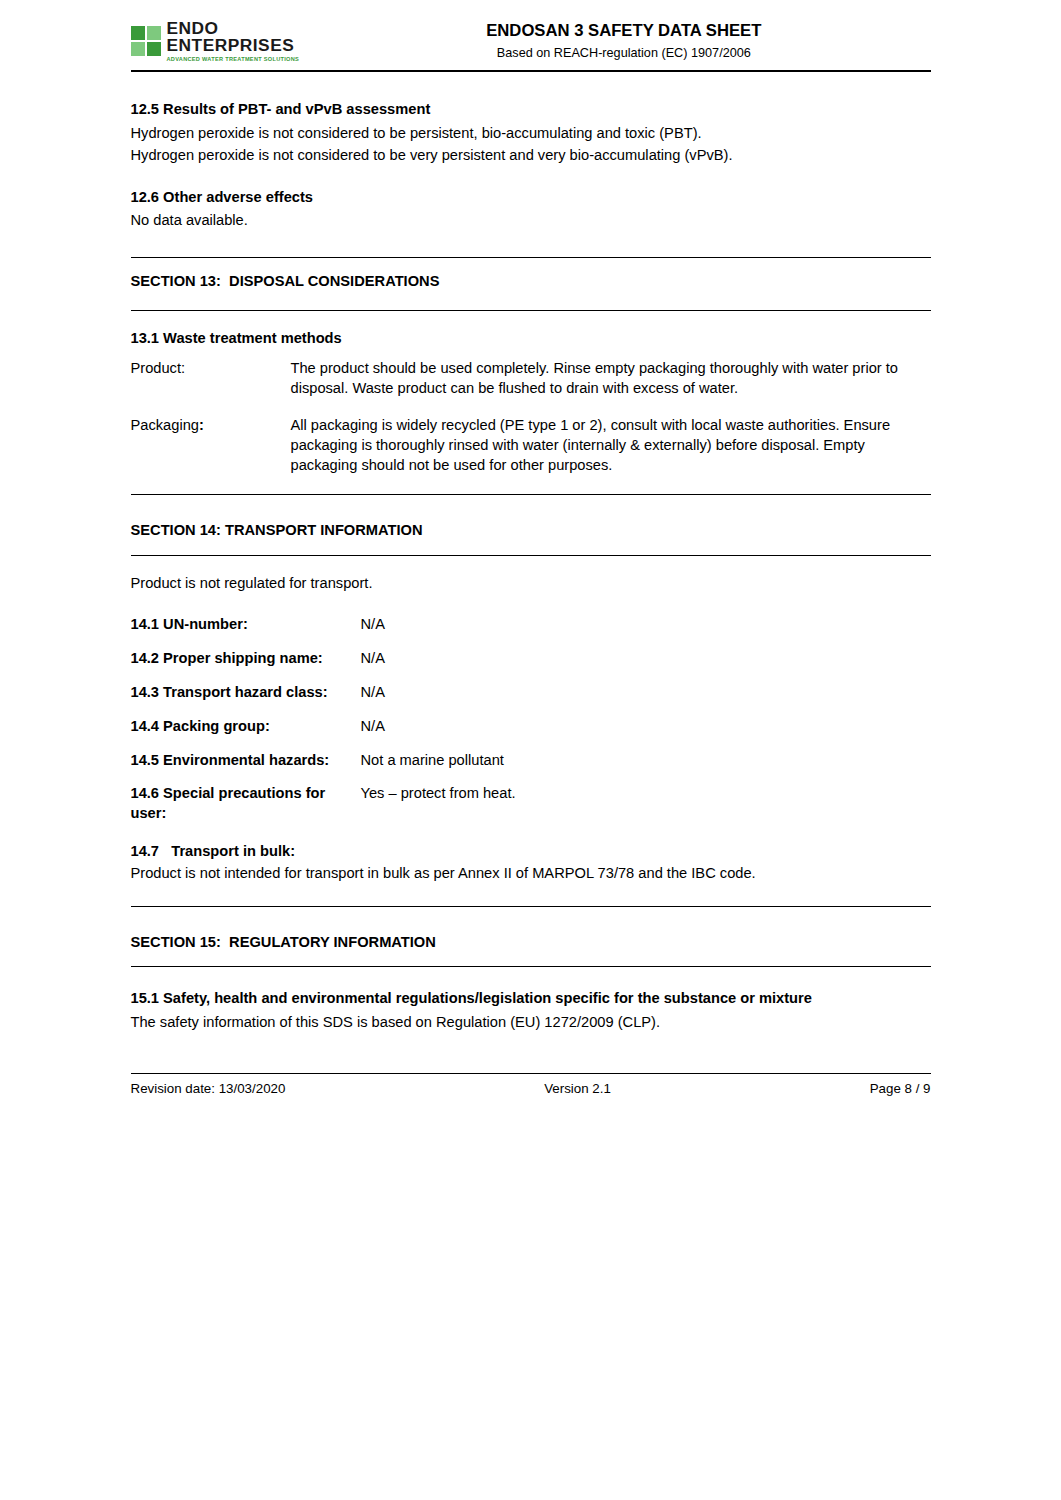ENDO
ENTERPRISES
ADVANCED WATER TREATMENT SOLUTIONS
ENDOSAN 3 SAFETY DATA SHEET
Based on REACH-regulation (EC) 1907/2006
12.5 Results of PBT- and vPvB assessment
Hydrogen peroxide is not considered to be persistent, bio-accumulating and toxic (PBT).
Hydrogen peroxide is not considered to be very persistent and very bio-accumulating (vPvB).
12.6 Other adverse effects
No data available.
SECTION 13: DISPOSAL CONSIDERATIONS
13.1 Waste treatment methods
| Product: | The product should be used completely. Rinse empty packaging thoroughly with water prior to disposal. Waste product can be flushed to drain with excess of water. |
| Packaging : | All packaging is widely recycled (PE type 1 or 2), consult with local waste authorities. Ensure packaging is thoroughly rinsed with water (internally & externally) before disposal. Empty packaging should not be used for other purposes. |
SECTION 14: TRANSPORT INFORMATION
Product is not regulated for transport.
14.1 UN-number:
N/A
14.2 Proper shipping name:
N/A
14.3 Transport hazard class:
N/A
14.4 Packing group:
N/A
14.5 Environmental hazards:
Not a marine pollutant
14.6 Special precautions for user:
Yes – protect from heat.
14.7 Transport in bulk:
Product is not intended for transport in bulk as per Annex II of MARPOL 73/78 and the IBC code.
SECTION 15: REGULATORY INFORMATION
15.1 Safety, health and environmental regulations/legislation specific for the substance or mixture
The safety information of this SDS is based on Regulation (EU) 1272/2009 (CLP).
Revision date: 13/03/2020 Version 2.1 Page 8 / 9